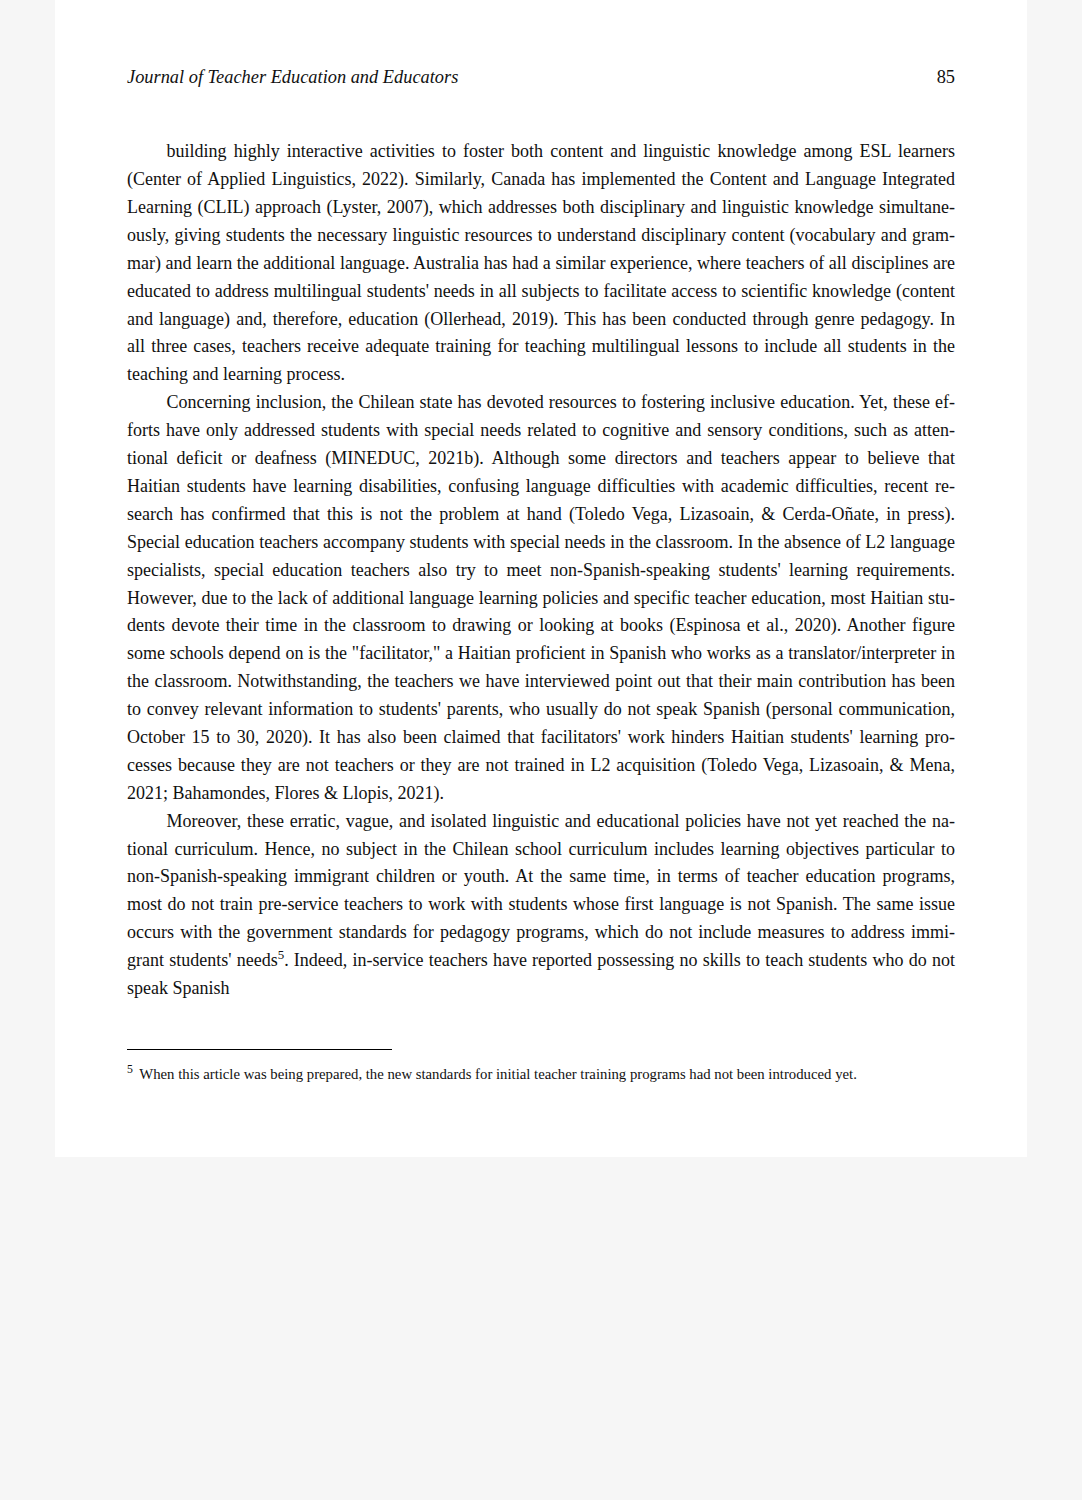Journal of Teacher Education and Educators 85
building highly interactive activities to foster both content and linguistic knowledge among ESL learners (Center of Applied Linguistics, 2022). Similarly, Canada has implemented the Content and Language Integrated Learning (CLIL) approach (Lyster, 2007), which addresses both disciplinary and linguistic knowledge simultaneously, giving students the necessary linguistic resources to understand disciplinary content (vocabulary and grammar) and learn the additional language. Australia has had a similar experience, where teachers of all disciplines are educated to address multilingual students' needs in all subjects to facilitate access to scientific knowledge (content and language) and, therefore, education (Ollerhead, 2019). This has been conducted through genre pedagogy. In all three cases, teachers receive adequate training for teaching multilingual lessons to include all students in the teaching and learning process.
Concerning inclusion, the Chilean state has devoted resources to fostering inclusive education. Yet, these efforts have only addressed students with special needs related to cognitive and sensory conditions, such as attentional deficit or deafness (MINEDUC, 2021b). Although some directors and teachers appear to believe that Haitian students have learning disabilities, confusing language difficulties with academic difficulties, recent research has confirmed that this is not the problem at hand (Toledo Vega, Lizasoain, & Cerda-Oñate, in press). Special education teachers accompany students with special needs in the classroom. In the absence of L2 language specialists, special education teachers also try to meet non-Spanish-speaking students' learning requirements. However, due to the lack of additional language learning policies and specific teacher education, most Haitian students devote their time in the classroom to drawing or looking at books (Espinosa et al., 2020). Another figure some schools depend on is the "facilitator," a Haitian proficient in Spanish who works as a translator/interpreter in the classroom. Notwithstanding, the teachers we have interviewed point out that their main contribution has been to convey relevant information to students' parents, who usually do not speak Spanish (personal communication, October 15 to 30, 2020). It has also been claimed that facilitators' work hinders Haitian students' learning processes because they are not teachers or they are not trained in L2 acquisition (Toledo Vega, Lizasoain, & Mena, 2021; Bahamondes, Flores & Llopis, 2021).
Moreover, these erratic, vague, and isolated linguistic and educational policies have not yet reached the national curriculum. Hence, no subject in the Chilean school curriculum includes learning objectives particular to non-Spanish-speaking immigrant children or youth. At the same time, in terms of teacher education programs, most do not train pre-service teachers to work with students whose first language is not Spanish. The same issue occurs with the government standards for pedagogy programs, which do not include measures to address immigrant students' needs5. Indeed, in-service teachers have reported possessing no skills to teach students who do not speak Spanish
5 When this article was being prepared, the new standards for initial teacher training programs had not been introduced yet.